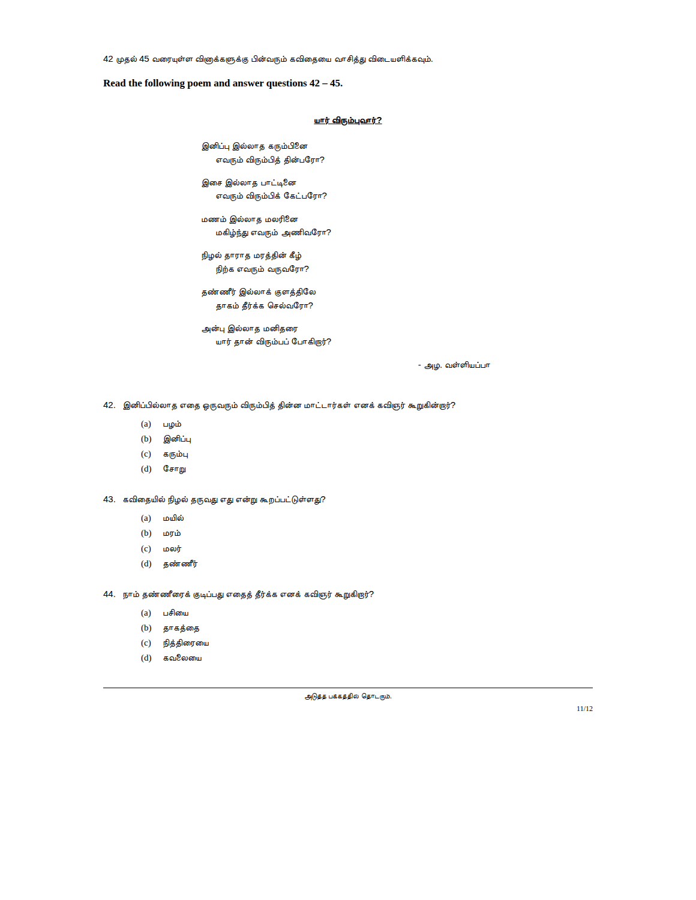42 முதல் 45 வரையுள்ள வினாக்களுக்கு பின்வரும் கவிதையை வாசித்து விடையளிக்கவும்.
Read the following poem and answer questions 42 – 45.
யார் விரும்புவார்?
இனிப்பு இல்லாத கரும்பினை
எவரும் விரும்பித் தின்பரோ?
இசை இல்லாத பாட்டினை
எவரும் விரும்பிக் கேட்பரோ?
மணம் இல்லாத மலரினை
மகிழ்ந்து எவரும் அணிவரோ?
நிழல் தாராத மரத்தின் கீழ்
நிற்க எவரும் வருவரோ?
தண்ணீர் இல்லாக் குளத்திலே
தாகம் தீர்க்க செல்வரோ?
அன்பு இல்லாத மனிதரை
யார் தான் விரும்பப் போகிறார்?
- அழ. வள்ளியப்பா
42. இனிப்பில்லாத எதை ஒருவரும் விரும்பித் தின்ன மாட்டார்கள் எனக் கவிஞர் கூறுகின்றார்?
(a) பழம்
(b) இனிப்பு
(c) கரும்பு
(d) சோறு
43. கவிதையில் நிழல் தருவது எது என்று கூறப்பட்டுள்ளது?
(a) மயில்
(b) மரம்
(c) மலர்
(d) தண்ணீர்
44. நாம் தண்ணீரைக் குடிப்பது எதைத் தீர்க்க எனக் கவிஞர் கூறுகிறார்?
(a) பசியை
(b) தாகத்தை
(c) நித்திரையை
(d) கவலையை
அடுத்த பக்கத்தில் தொடரும்.
11/12